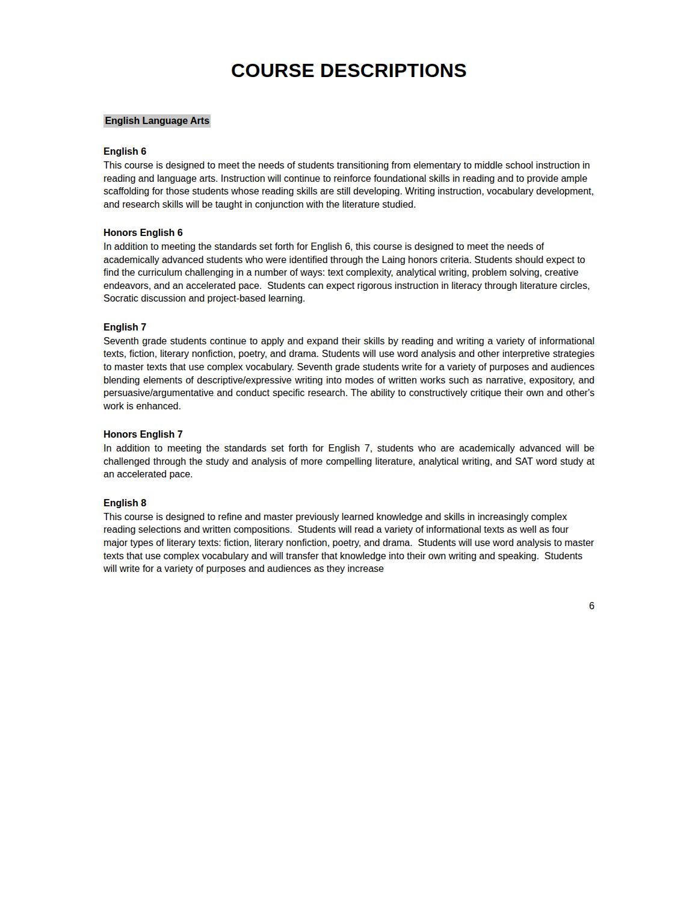COURSE DESCRIPTIONS
English Language Arts
English 6
This course is designed to meet the needs of students transitioning from elementary to middle school instruction in reading and language arts. Instruction will continue to reinforce foundational skills in reading and to provide ample scaffolding for those students whose reading skills are still developing. Writing instruction, vocabulary development, and research skills will be taught in conjunction with the literature studied.
Honors English 6
In addition to meeting the standards set forth for English 6, this course is designed to meet the needs of academically advanced students who were identified through the Laing honors criteria. Students should expect to find the curriculum challenging in a number of ways: text complexity, analytical writing, problem solving, creative endeavors, and an accelerated pace. Students can expect rigorous instruction in literacy through literature circles, Socratic discussion and project-based learning.
English 7
Seventh grade students continue to apply and expand their skills by reading and writing a variety of informational texts, fiction, literary nonfiction, poetry, and drama. Students will use word analysis and other interpretive strategies to master texts that use complex vocabulary. Seventh grade students write for a variety of purposes and audiences blending elements of descriptive/expressive writing into modes of written works such as narrative, expository, and persuasive/argumentative and conduct specific research. The ability to constructively critique their own and other's work is enhanced.
Honors English 7
In addition to meeting the standards set forth for English 7, students who are academically advanced will be challenged through the study and analysis of more compelling literature, analytical writing, and SAT word study at an accelerated pace.
English 8
This course is designed to refine and master previously learned knowledge and skills in increasingly complex reading selections and written compositions. Students will read a variety of informational texts as well as four major types of literary texts: fiction, literary nonfiction, poetry, and drama. Students will use word analysis to master texts that use complex vocabulary and will transfer that knowledge into their own writing and speaking. Students will write for a variety of purposes and audiences as they increase
6